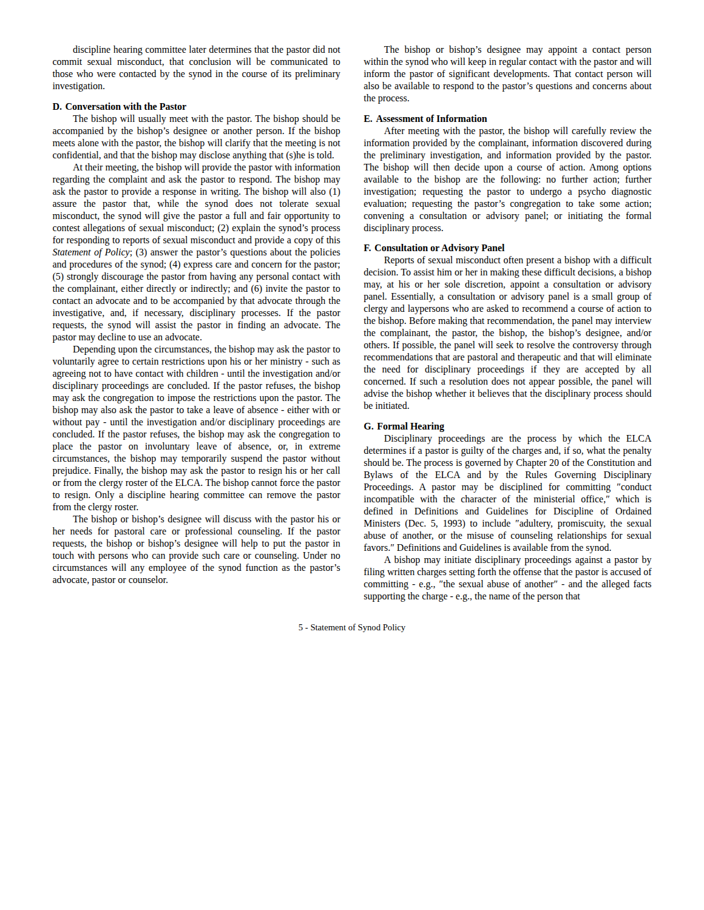discipline hearing committee later determines that the pastor did not commit sexual misconduct, that conclusion will be communicated to those who were contacted by the synod in the course of its preliminary investigation.
D. Conversation with the Pastor
The bishop will usually meet with the pastor. The bishop should be accompanied by the bishop’s designee or another person. If the bishop meets alone with the pastor, the bishop will clarify that the meeting is not confidential, and that the bishop may disclose anything that (s)he is told.
At their meeting, the bishop will provide the pastor with information regarding the complaint and ask the pastor to respond. The bishop may ask the pastor to provide a response in writing. The bishop will also (1) assure the pastor that, while the synod does not tolerate sexual misconduct, the synod will give the pastor a full and fair opportunity to contest allegations of sexual misconduct; (2) explain the synod’s process for responding to reports of sexual misconduct and provide a copy of this Statement of Policy; (3) answer the pastor’s questions about the policies and procedures of the synod; (4) express care and concern for the pastor; (5) strongly discourage the pastor from having any personal contact with the complainant, either directly or indirectly; and (6) invite the pastor to contact an advocate and to be accompanied by that advocate through the investigative, and, if necessary, disciplinary processes. If the pastor requests, the synod will assist the pastor in finding an advocate. The pastor may decline to use an advocate.
Depending upon the circumstances, the bishop may ask the pastor to voluntarily agree to certain restrictions upon his or her ministry - such as agreeing not to have contact with children - until the investigation and/or disciplinary proceedings are concluded. If the pastor refuses, the bishop may ask the congregation to impose the restrictions upon the pastor. The bishop may also ask the pastor to take a leave of absence - either with or without pay - until the investigation and/or disciplinary proceedings are concluded. If the pastor refuses, the bishop may ask the congregation to place the pastor on involuntary leave of absence, or, in extreme circumstances, the bishop may temporarily suspend the pastor without prejudice. Finally, the bishop may ask the pastor to resign his or her call or from the clergy roster of the ELCA. The bishop cannot force the pastor to resign. Only a discipline hearing committee can remove the pastor from the clergy roster.
The bishop or bishop’s designee will discuss with the pastor his or her needs for pastoral care or professional counseling. If the pastor requests, the bishop or bishop’s designee will help to put the pastor in touch with persons who can provide such care or counseling. Under no circumstances will any employee of the synod function as the pastor’s advocate, pastor or counselor.
The bishop or bishop’s designee may appoint a contact person within the synod who will keep in regular contact with the pastor and will inform the pastor of significant developments. That contact person will also be available to respond to the pastor’s questions and concerns about the process.
E. Assessment of Information
After meeting with the pastor, the bishop will carefully review the information provided by the complainant, information discovered during the preliminary investigation, and information provided by the pastor. The bishop will then decide upon a course of action. Among options available to the bishop are the following: no further action; further investigation; requesting the pastor to undergo a psycho diagnostic evaluation; requesting the pastor’s congregation to take some action; convening a consultation or advisory panel; or initiating the formal disciplinary process.
F. Consultation or Advisory Panel
Reports of sexual misconduct often present a bishop with a difficult decision. To assist him or her in making these difficult decisions, a bishop may, at his or her sole discretion, appoint a consultation or advisory panel. Essentially, a consultation or advisory panel is a small group of clergy and laypersons who are asked to recommend a course of action to the bishop. Before making that recommendation, the panel may interview the complainant, the pastor, the bishop, the bishop’s designee, and/or others. If possible, the panel will seek to resolve the controversy through recommendations that are pastoral and therapeutic and that will eliminate the need for disciplinary proceedings if they are accepted by all concerned. If such a resolution does not appear possible, the panel will advise the bishop whether it believes that the disciplinary process should be initiated.
G. Formal Hearing
Disciplinary proceedings are the process by which the ELCA determines if a pastor is guilty of the charges and, if so, what the penalty should be. The process is governed by Chapter 20 of the Constitution and Bylaws of the ELCA and by the Rules Governing Disciplinary Proceedings. A pastor may be disciplined for committing ″conduct incompatible with the character of the ministerial office,″ which is defined in Definitions and Guidelines for Discipline of Ordained Ministers (Dec. 5, 1993) to include ″adultery, promiscuity, the sexual abuse of another, or the misuse of counseling relationships for sexual favors.″ Definitions and Guidelines is available from the synod.
A bishop may initiate disciplinary proceedings against a pastor by filing written charges setting forth the offense that the pastor is accused of committing - e.g., ″the sexual abuse of another″ - and the alleged facts supporting the charge - e.g., the name of the person that
5 - Statement of Synod Policy